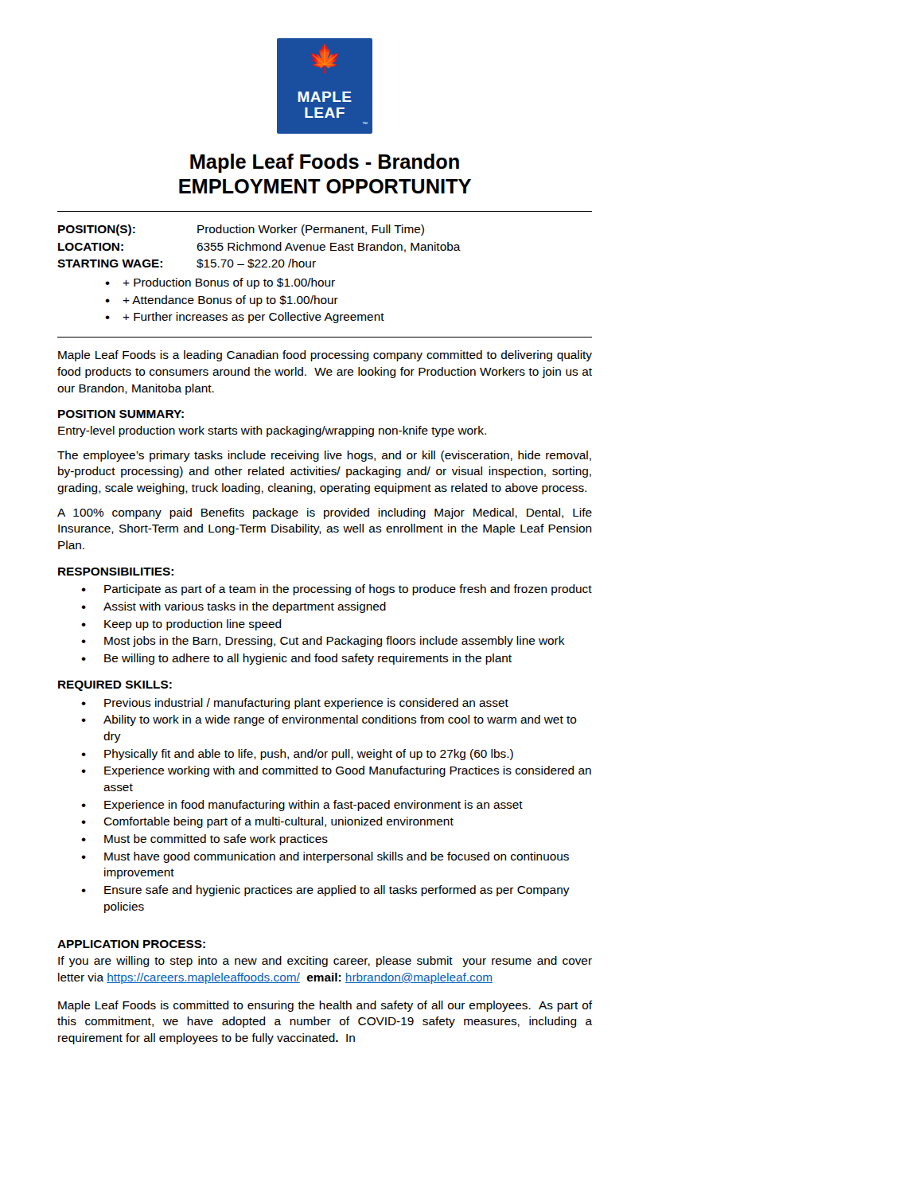🍁 MAPLE
LEAF ™
Maple Leaf Foods - Brandon EMPLOYMENT OPPORTUNITY
| POSITION(S): | Production Worker (Permanent, Full Time) |
| LOCATION: | 6355 Richmond Avenue East Brandon, Manitoba |
| STARTING WAGE: | $15.70 – $22.20 /hour |
+ Production Bonus of up to $1.00/hour
+ Attendance Bonus of up to $1.00/hour
+ Further increases as per Collective Agreement
Maple Leaf Foods is a leading Canadian food processing company committed to delivering quality food products to consumers around the world. We are looking for Production Workers to join us at our Brandon, Manitoba plant.
Position Summary:
Entry-level production work starts with packaging/wrapping non-knife type work.
The employee’s primary tasks include receiving live hogs, and or kill (evisceration, hide removal, by-product processing) and other related activities/ packaging and/ or visual inspection, sorting, grading, scale weighing, truck loading, cleaning, operating equipment as related to above process.
A 100% company paid Benefits package is provided including Major Medical, Dental, Life Insurance, Short-Term and Long-Term Disability, as well as enrollment in the Maple Leaf Pension Plan.
Responsibilities:
Participate as part of a team in the processing of hogs to produce fresh and frozen product
Assist with various tasks in the department assigned
Keep up to production line speed
Most jobs in the Barn, Dressing, Cut and Packaging floors include assembly line work
Be willing to adhere to all hygienic and food safety requirements in the plant
Required Skills:
Previous industrial / manufacturing plant experience is considered an asset
Ability to work in a wide range of environmental conditions from cool to warm and wet to dry
Physically fit and able to life, push, and/or pull, weight of up to 27kg (60 lbs.)
Experience working with and committed to Good Manufacturing Practices is considered an asset
Experience in food manufacturing within a fast-paced environment is an asset
Comfortable being part of a multi-cultural, unionized environment
Must be committed to safe work practices
Must have good communication and interpersonal skills and be focused on continuous improvement
Ensure safe and hygienic practices are applied to all tasks performed as per Company policies
Application Process:
If you are willing to step into a new and exciting career, please submit your resume and cover letter via https://careers.mapleleaffoods.com/ email: hrbrandon@mapleleaf.com
Maple Leaf Foods is committed to ensuring the health and safety of all our employees. As part of this commitment, we have adopted a number of COVID-19 safety measures, including a requirement for all employees to be fully vaccinated. In